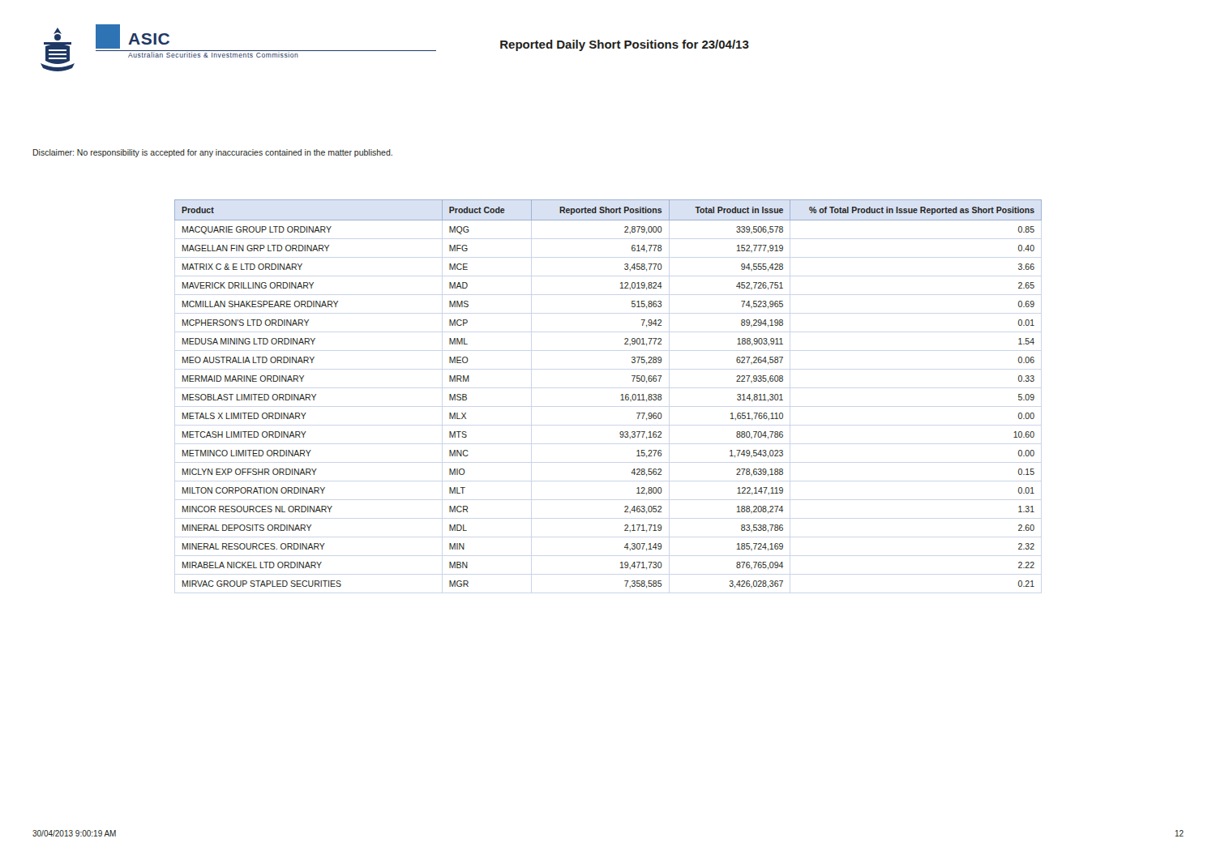ASIC
Australian Securities & Investments Commission
Reported Daily Short Positions for 23/04/13
Disclaimer: No responsibility is accepted for any inaccuracies contained in the matter published.
| Product | Product Code | Reported Short Positions | Total Product in Issue | % of Total Product in Issue Reported as Short Positions |
| --- | --- | --- | --- | --- |
| MACQUARIE GROUP LTD ORDINARY | MQG | 2,879,000 | 339,506,578 | 0.85 |
| MAGELLAN FIN GRP LTD ORDINARY | MFG | 614,778 | 152,777,919 | 0.40 |
| MATRIX C & E LTD ORDINARY | MCE | 3,458,770 | 94,555,428 | 3.66 |
| MAVERICK DRILLING ORDINARY | MAD | 12,019,824 | 452,726,751 | 2.65 |
| MCMILLAN SHAKESPEARE ORDINARY | MMS | 515,863 | 74,523,965 | 0.69 |
| MCPHERSON'S LTD ORDINARY | MCP | 7,942 | 89,294,198 | 0.01 |
| MEDUSA MINING LTD ORDINARY | MML | 2,901,772 | 188,903,911 | 1.54 |
| MEO AUSTRALIA LTD ORDINARY | MEO | 375,289 | 627,264,587 | 0.06 |
| MERMAID MARINE ORDINARY | MRM | 750,667 | 227,935,608 | 0.33 |
| MESOBLAST LIMITED ORDINARY | MSB | 16,011,838 | 314,811,301 | 5.09 |
| METALS X LIMITED ORDINARY | MLX | 77,960 | 1,651,766,110 | 0.00 |
| METCASH LIMITED ORDINARY | MTS | 93,377,162 | 880,704,786 | 10.60 |
| METMINCO LIMITED ORDINARY | MNC | 15,276 | 1,749,543,023 | 0.00 |
| MICLYN EXP OFFSHR ORDINARY | MIO | 428,562 | 278,639,188 | 0.15 |
| MILTON CORPORATION ORDINARY | MLT | 12,800 | 122,147,119 | 0.01 |
| MINCOR RESOURCES NL ORDINARY | MCR | 2,463,052 | 188,208,274 | 1.31 |
| MINERAL DEPOSITS ORDINARY | MDL | 2,171,719 | 83,538,786 | 2.60 |
| MINERAL RESOURCES. ORDINARY | MIN | 4,307,149 | 185,724,169 | 2.32 |
| MIRABELA NICKEL LTD ORDINARY | MBN | 19,471,730 | 876,765,094 | 2.22 |
| MIRVAC GROUP STAPLED SECURITIES | MGR | 7,358,585 | 3,426,028,367 | 0.21 |
30/04/2013 9:00:19 AM 12